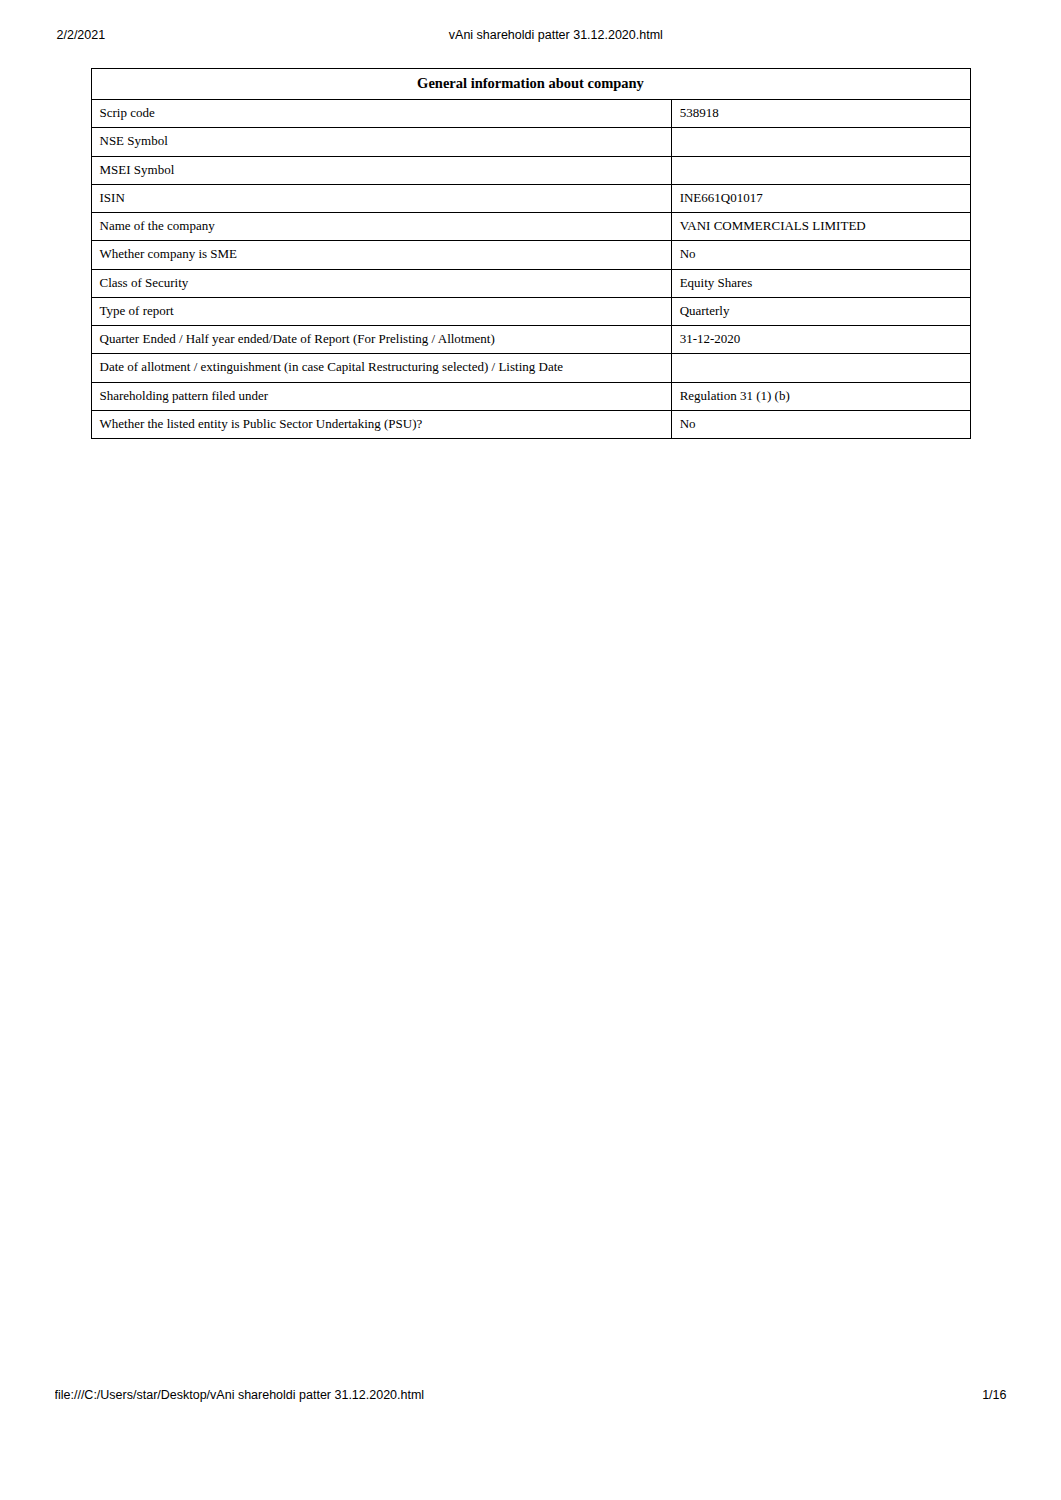2/2/2021
vAni shareholdi patter 31.12.2020.html
General information about company
| Scrip code | 538918 |
| NSE Symbol | |
| MSEI Symbol | |
| ISIN | INE661Q01017 |
| Name of the company | VANI COMMERCIALS LIMITED |
| Whether company is SME | No |
| Class of Security | Equity Shares |
| Type of report | Quarterly |
| Quarter Ended / Half year ended/Date of Report (For Prelisting / Allotment) | 31-12-2020 |
| Date of allotment / extinguishment (in case Capital Restructuring selected) / Listing Date | |
| Shareholding pattern filed under | Regulation 31 (1) (b) |
| Whether the listed entity is Public Sector Undertaking (PSU)? | No |
file:///C:/Users/star/Desktop/vAni shareholdi patter 31.12.2020.html
1/16